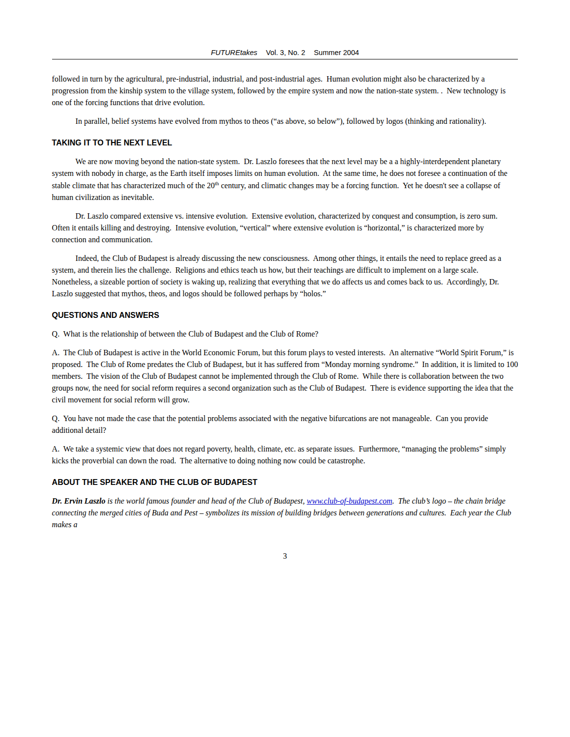FUTUREtakes Vol. 3, No. 2 Summer 2004
followed in turn by the agricultural, pre-industrial, industrial, and post-industrial ages. Human evolution might also be characterized by a progression from the kinship system to the village system, followed by the empire system and now the nation-state system. . New technology is one of the forcing functions that drive evolution.
In parallel, belief systems have evolved from mythos to theos (“as above, so below”), followed by logos (thinking and rationality).
TAKING IT TO THE NEXT LEVEL
We are now moving beyond the nation-state system. Dr. Laszlo foresees that the next level may be a a highly-interdependent planetary system with nobody in charge, as the Earth itself imposes limits on human evolution. At the same time, he does not foresee a continuation of the stable climate that has characterized much of the 20th century, and climatic changes may be a forcing function. Yet he doesn't see a collapse of human civilization as inevitable.
Dr. Laszlo compared extensive vs. intensive evolution. Extensive evolution, characterized by conquest and consumption, is zero sum. Often it entails killing and destroying. Intensive evolution, “vertical” where extensive evolution is “horizontal,” is characterized more by connection and communication.
Indeed, the Club of Budapest is already discussing the new consciousness. Among other things, it entails the need to replace greed as a system, and therein lies the challenge. Religions and ethics teach us how, but their teachings are difficult to implement on a large scale. Nonetheless, a sizeable portion of society is waking up, realizing that everything that we do affects us and comes back to us. Accordingly, Dr. Laszlo suggested that mythos, theos, and logos should be followed perhaps by “holos.”
QUESTIONS AND ANSWERS
Q. What is the relationship of between the Club of Budapest and the Club of Rome?
A. The Club of Budapest is active in the World Economic Forum, but this forum plays to vested interests. An alternative “World Spirit Forum,” is proposed. The Club of Rome predates the Club of Budapest, but it has suffered from “Monday morning syndrome.” In addition, it is limited to 100 members. The vision of the Club of Budapest cannot be implemented through the Club of Rome. While there is collaboration between the two groups now, the need for social reform requires a second organization such as the Club of Budapest. There is evidence supporting the idea that the civil movement for social reform will grow.
Q. You have not made the case that the potential problems associated with the negative bifurcations are not manageable. Can you provide additional detail?
A. We take a systemic view that does not regard poverty, health, climate, etc. as separate issues. Furthermore, “managing the problems” simply kicks the proverbial can down the road. The alternative to doing nothing now could be catastrophe.
ABOUT THE SPEAKER AND THE CLUB OF BUDAPEST
Dr. Ervin Laszlo is the world famous founder and head of the Club of Budapest, www.club-of-budapest.com. The club’s logo – the chain bridge connecting the merged cities of Buda and Pest – symbolizes its mission of building bridges between generations and cultures. Each year the Club makes a
3